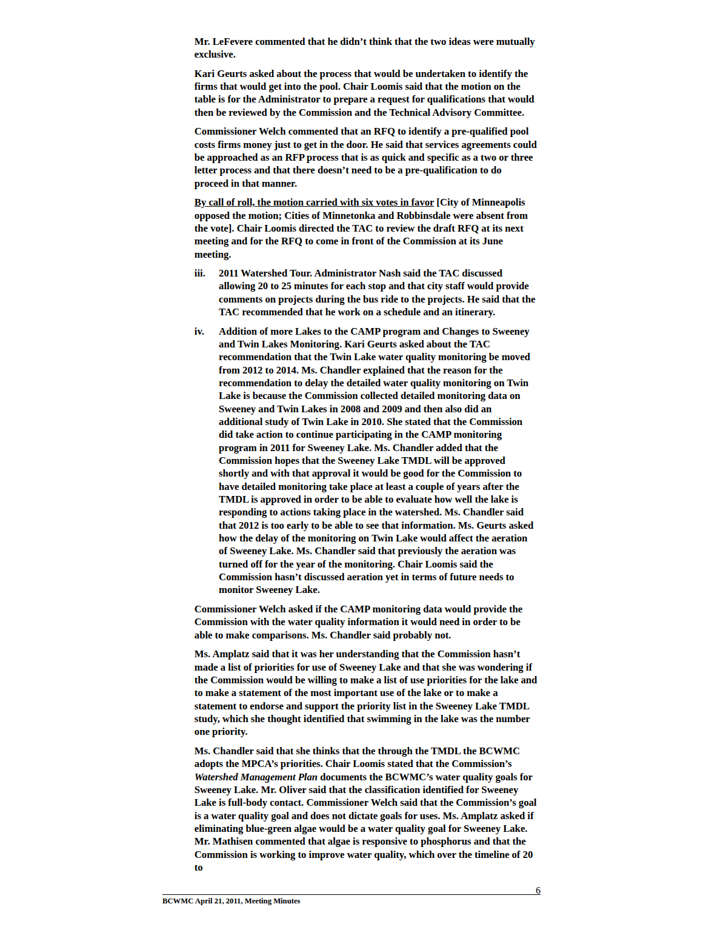Mr. LeFevere commented that he didn’t think that the two ideas were mutually exclusive.
Kari Geurts asked about the process that would be undertaken to identify the firms that would get into the pool. Chair Loomis said that the motion on the table is for the Administrator to prepare a request for qualifications that would then be reviewed by the Commission and the Technical Advisory Committee.
Commissioner Welch commented that an RFQ to identify a pre-qualified pool costs firms money just to get in the door. He said that services agreements could be approached as an RFP process that is as quick and specific as a two or three letter process and that there doesn’t need to be a pre-qualification to do proceed in that manner.
By call of roll, the motion carried with six votes in favor [City of Minneapolis opposed the motion; Cities of Minnetonka and Robbinsdale were absent from the vote]. Chair Loomis directed the TAC to review the draft RFQ at its next meeting and for the RFQ to come in front of the Commission at its June meeting.
iii.
2011 Watershed Tour. Administrator Nash said the TAC discussed allowing 20 to 25 minutes for each stop and that city staff would provide comments on projects during the bus ride to the projects. He said that the TAC recommended that he work on a schedule and an itinerary.
iv.
Addition of more Lakes to the CAMP program and Changes to Sweeney and Twin Lakes Monitoring. Kari Geurts asked about the TAC recommendation that the Twin Lake water quality monitoring be moved from 2012 to 2014. Ms. Chandler explained that the reason for the recommendation to delay the detailed water quality monitoring on Twin Lake is because the Commission collected detailed monitoring data on Sweeney and Twin Lakes in 2008 and 2009 and then also did an additional study of Twin Lake in 2010. She stated that the Commission did take action to continue participating in the CAMP monitoring program in 2011 for Sweeney Lake. Ms. Chandler added that the Commission hopes that the Sweeney Lake TMDL will be approved shortly and with that approval it would be good for the Commission to have detailed monitoring take place at least a couple of years after the TMDL is approved in order to be able to evaluate how well the lake is responding to actions taking place in the watershed. Ms. Chandler said that 2012 is too early to be able to see that information. Ms. Geurts asked how the delay of the monitoring on Twin Lake would affect the aeration of Sweeney Lake. Ms. Chandler said that previously the aeration was turned off for the year of the monitoring. Chair Loomis said the Commission hasn’t discussed aeration yet in terms of future needs to monitor Sweeney Lake.
Commissioner Welch asked if the CAMP monitoring data would provide the Commission with the water quality information it would need in order to be able to make comparisons. Ms. Chandler said probably not.
Ms. Amplatz said that it was her understanding that the Commission hasn’t made a list of priorities for use of Sweeney Lake and that she was wondering if the Commission would be willing to make a list of use priorities for the lake and to make a statement of the most important use of the lake or to make a statement to endorse and support the priority list in the Sweeney Lake TMDL study, which she thought identified that swimming in the lake was the number one priority.
Ms. Chandler said that she thinks that the through the TMDL the BCWMC adopts the MPCA’s priorities. Chair Loomis stated that the Commission’s Watershed Management Plan documents the BCWMC’s water quality goals for Sweeney Lake. Mr. Oliver said that the classification identified for Sweeney Lake is full-body contact. Commissioner Welch said that the Commission’s goal is a water quality goal and does not dictate goals for uses. Ms. Amplatz asked if eliminating blue-green algae would be a water quality goal for Sweeney Lake. Mr. Mathisen commented that algae is responsive to phosphorus and that the Commission is working to improve water quality, which over the timeline of 20 to
6 BCWMC April 21, 2011, Meeting Minutes